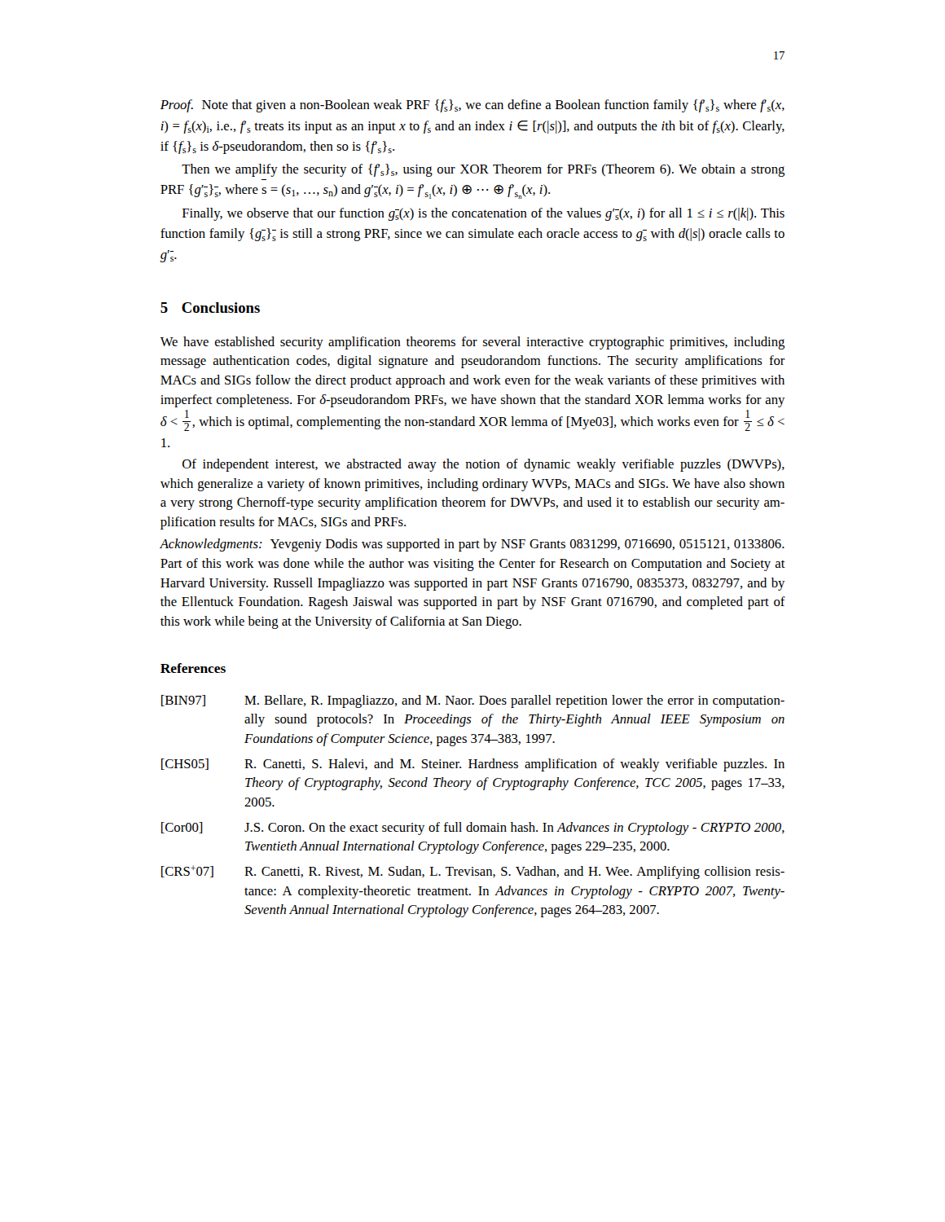17
Proof. Note that given a non-Boolean weak PRF {fs}s, we can define a Boolean function family {f′s}s where f′s(x, i) = fs(x)i, i.e., f′s treats its input as an input x to fs and an index i ∈ [r(|s|)], and outputs the ith bit of fs(x). Clearly, if {fs}s is δ-pseudorandom, then so is {f′s}s.
Then we amplify the security of {f′s}s, using our XOR Theorem for PRFs (Theorem 6). We obtain a strong PRF {g′s}s, where s = (s 1, …, sn) and g′s(x, i) = f′s1(x, i) ⊕ ⋯ ⊕ f′sn(x, i).
Finally, we observe that our function gs(x) is the concatenation of the values g′s(x, i) for all 1 ≤ i ≤ r(|k|). This function family {gs}s is still a strong PRF, since we can simulate each oracle access to gs with d(|s|) oracle calls to g′s.
5 Conclusions
We have established security amplification theorems for several interactive cryptographic primitives, including message authentication codes, digital signature and pseudorandom functions. The security amplifications for MACs and SIGs follow the direct product approach and work even for the weak variants of these primitives with imperfect completeness. For δ-pseudorandom PRFs, we have shown that the standard XOR lemma works for any δ < 12, which is optimal, complementing the non-standard XOR lemma of [Mye03], which works even for 12 ≤ δ < 1.
Of independent interest, we abstracted away the notion of dynamic weakly verifiable puzzles (DWVPs), which generalize a variety of known primitives, including ordinary WVPs, MACs and SIGs. We have also shown a very strong Chernoff-type security amplification theorem for DWVPs, and used it to establish our security amplification results for MACs, SIGs and PRFs.
Acknowledgments: Yevgeniy Dodis was supported in part by NSF Grants 0831299, 0716690, 0515121, 0133806. Part of this work was done while the author was visiting the Center for Research on Computation and Society at Harvard University. Russell Impagliazzo was supported in part NSF Grants 0716790, 0835373, 0832797, and by the Ellentuck Foundation. Ragesh Jaiswal was supported in part by NSF Grant 0716790, and completed part of this work while being at the University of California at San Diego.
References
[BIN97]
M. Bellare, R. Impagliazzo, and M. Naor. Does parallel repetition lower the error in computationally sound protocols? In Proceedings of the Thirty-Eighth Annual IEEE Symposium on Foundations of Computer Science, pages 374–383, 1997.
[CHS05]
R. Canetti, S. Halevi, and M. Steiner. Hardness amplification of weakly verifiable puzzles. In Theory of Cryptography, Second Theory of Cryptography Conference, TCC 2005, pages 17–33, 2005.
[Cor00]
J.S. Coron. On the exact security of full domain hash. In Advances in Cryptology - CRYPTO 2000, Twentieth Annual International Cryptology Conference, pages 229–235, 2000.
[CRS+07]
R. Canetti, R. Rivest, M. Sudan, L. Trevisan, S. Vadhan, and H. Wee. Amplifying collision resistance: A complexity-theoretic treatment. In Advances in Cryptology - CRYPTO 2007, Twenty-Seventh Annual International Cryptology Conference, pages 264–283, 2007.